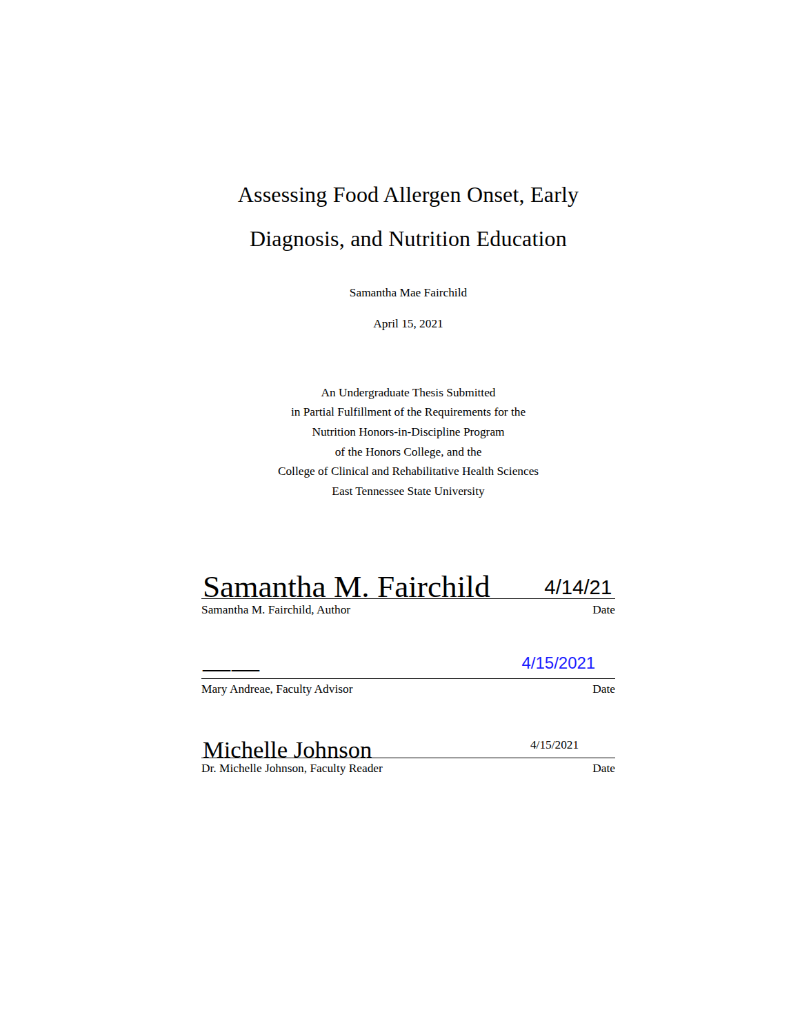Assessing Food Allergen Onset, Early Diagnosis, and Nutrition Education
Samantha Mae Fairchild
April 15, 2021
An Undergraduate Thesis Submitted
in Partial Fulfillment of the Requirements for the
Nutrition Honors-in-Discipline Program
of the Honors College, and the
College of Clinical and Rehabilitative Health Sciences
East Tennessee State University
Samantha M. Fairchild 4/14/21
Samantha M. Fairchild, Author Date
—— 4/15/2021
Mary Andreae, Faculty Advisor Date
Michelle Johnson 4/15/2021
Dr. Michelle Johnson, Faculty Reader Date